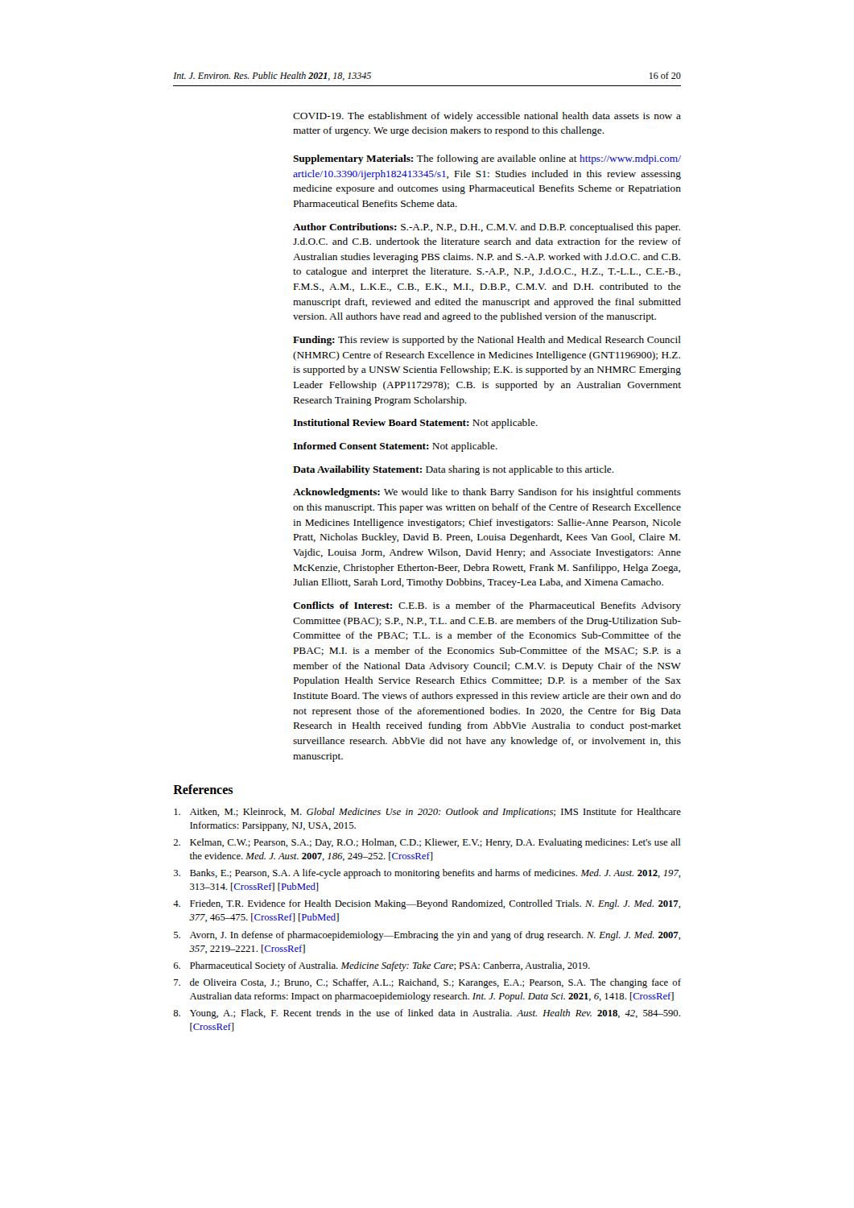Int. J. Environ. Res. Public Health 2021, 18, 13345
16 of 20
COVID-19. The establishment of widely accessible national health data assets is now a matter of urgency. We urge decision makers to respond to this challenge.
Supplementary Materials: The following are available online at https://www.mdpi.com/article/10.3390/ijerph182413345/s1, File S1: Studies included in this review assessing medicine exposure and outcomes using Pharmaceutical Benefits Scheme or Repatriation Pharmaceutical Benefits Scheme data.
Author Contributions: S.-A.P., N.P., D.H., C.M.V. and D.B.P. conceptualised this paper. J.d.O.C. and C.B. undertook the literature search and data extraction for the review of Australian studies leveraging PBS claims. N.P. and S.-A.P. worked with J.d.O.C. and C.B. to catalogue and interpret the literature. S.-A.P., N.P., J.d.O.C., H.Z., T.-L.L., C.E.-B., F.M.S., A.M., L.K.E., C.B., E.K., M.I., D.B.P., C.M.V. and D.H. contributed to the manuscript draft, reviewed and edited the manuscript and approved the final submitted version. All authors have read and agreed to the published version of the manuscript.
Funding: This review is supported by the National Health and Medical Research Council (NHMRC) Centre of Research Excellence in Medicines Intelligence (GNT1196900); H.Z. is supported by a UNSW Scientia Fellowship; E.K. is supported by an NHMRC Emerging Leader Fellowship (APP1172978); C.B. is supported by an Australian Government Research Training Program Scholarship.
Institutional Review Board Statement: Not applicable.
Informed Consent Statement: Not applicable.
Data Availability Statement: Data sharing is not applicable to this article.
Acknowledgments: We would like to thank Barry Sandison for his insightful comments on this manuscript. This paper was written on behalf of the Centre of Research Excellence in Medicines Intelligence investigators; Chief investigators: Sallie-Anne Pearson, Nicole Pratt, Nicholas Buckley, David B. Preen, Louisa Degenhardt, Kees Van Gool, Claire M. Vajdic, Louisa Jorm, Andrew Wilson, David Henry; and Associate Investigators: Anne McKenzie, Christopher Etherton-Beer, Debra Rowett, Frank M. Sanfilippo, Helga Zoega, Julian Elliott, Sarah Lord, Timothy Dobbins, Tracey-Lea Laba, and Ximena Camacho.
Conflicts of Interest: C.E.B. is a member of the Pharmaceutical Benefits Advisory Committee (PBAC); S.P., N.P., T.L. and C.E.B. are members of the Drug-Utilization Sub-Committee of the PBAC; T.L. is a member of the Economics Sub-Committee of the PBAC; M.I. is a member of the Economics Sub-Committee of the MSAC; S.P. is a member of the National Data Advisory Council; C.M.V. is Deputy Chair of the NSW Population Health Service Research Ethics Committee; D.P. is a member of the Sax Institute Board. The views of authors expressed in this review article are their own and do not represent those of the aforementioned bodies. In 2020, the Centre for Big Data Research in Health received funding from AbbVie Australia to conduct post-market surveillance research. AbbVie did not have any knowledge of, or involvement in, this manuscript.
References
Aitken, M.; Kleinrock, M. Global Medicines Use in 2020: Outlook and Implications; IMS Institute for Healthcare Informatics: Parsippany, NJ, USA, 2015.
Kelman, C.W.; Pearson, S.A.; Day, R.O.; Holman, C.D.; Kliewer, E.V.; Henry, D.A. Evaluating medicines: Let's use all the evidence. Med. J. Aust. 2007, 186, 249–252. [CrossRef]
Banks, E.; Pearson, S.A. A life-cycle approach to monitoring benefits and harms of medicines. Med. J. Aust. 2012, 197, 313–314. [CrossRef] [PubMed]
Frieden, T.R. Evidence for Health Decision Making—Beyond Randomized, Controlled Trials. N. Engl. J. Med. 2017, 377, 465–475. [CrossRef] [PubMed]
Avorn, J. In defense of pharmacoepidemiology—Embracing the yin and yang of drug research. N. Engl. J. Med. 2007, 357, 2219–2221. [CrossRef]
Pharmaceutical Society of Australia. Medicine Safety: Take Care; PSA: Canberra, Australia, 2019.
de Oliveira Costa, J.; Bruno, C.; Schaffer, A.L.; Raichand, S.; Karanges, E.A.; Pearson, S.A. The changing face of Australian data reforms: Impact on pharmacoepidemiology research. Int. J. Popul. Data Sci. 2021, 6, 1418. [CrossRef]
Young, A.; Flack, F. Recent trends in the use of linked data in Australia. Aust. Health Rev. 2018, 42, 584–590. [CrossRef]